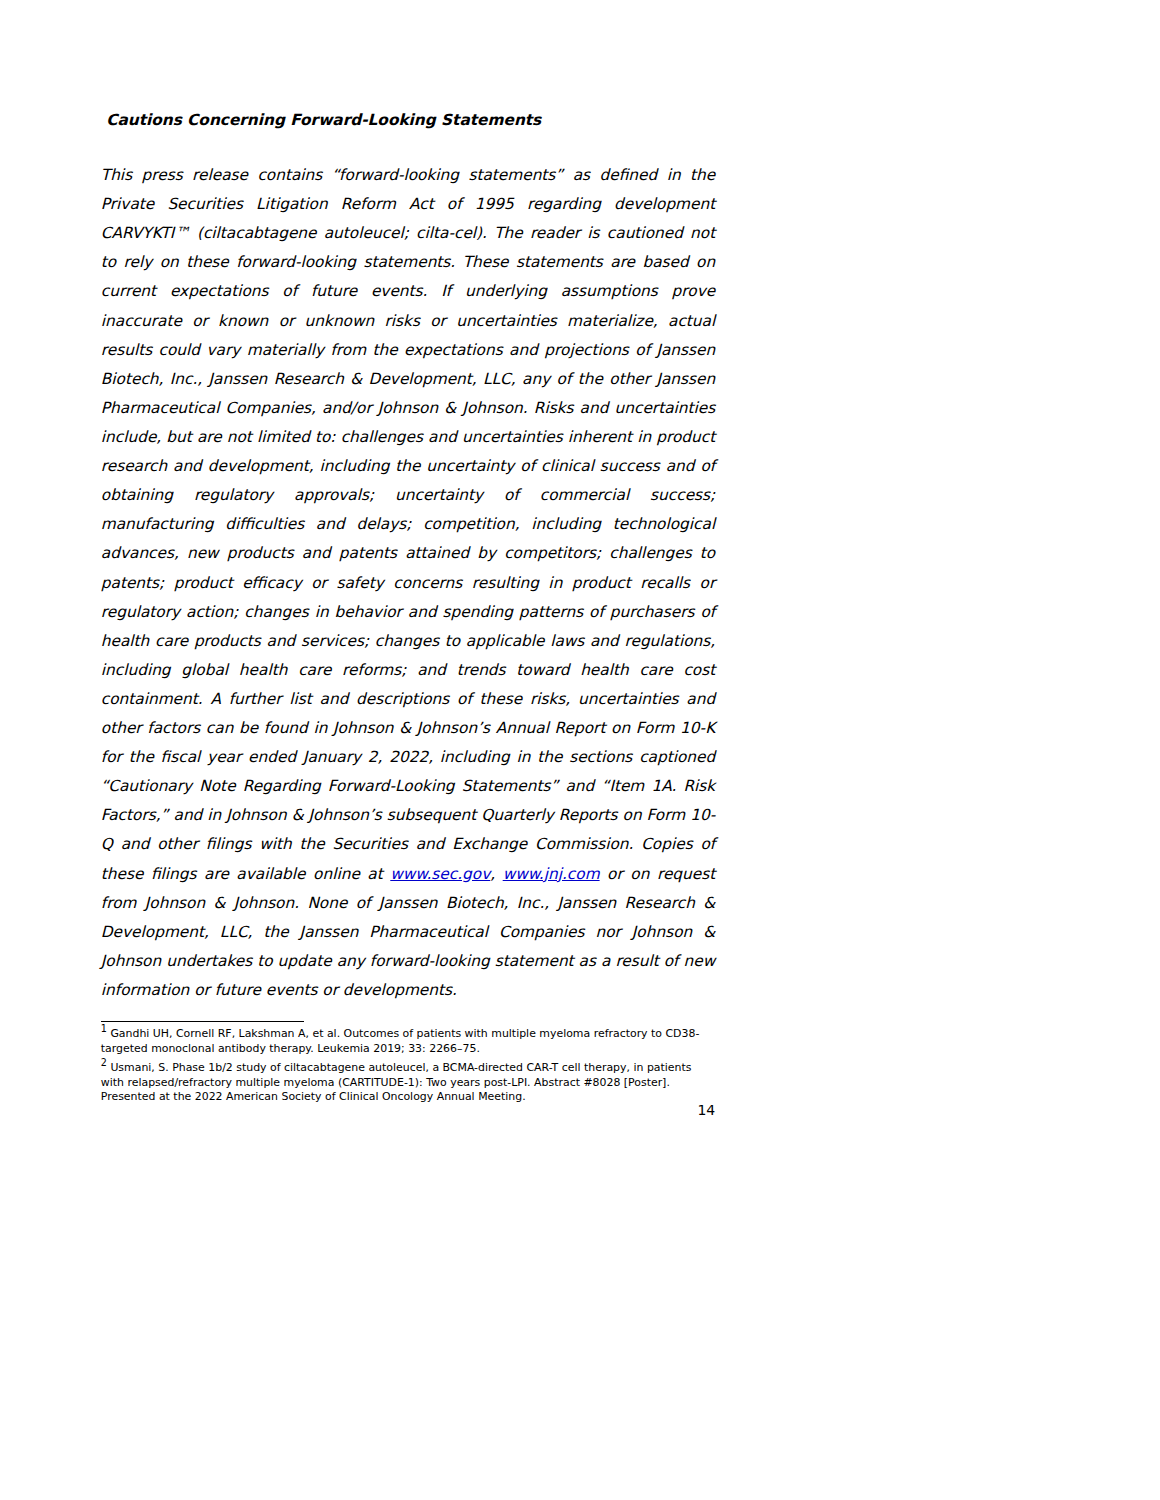Cautions Concerning Forward-Looking Statements
This press release contains “forward-looking statements” as defined in the Private Securities Litigation Reform Act of 1995 regarding development CARVYKTI™ (ciltacabtagene autoleucel; cilta-cel). The reader is cautioned not to rely on these forward-looking statements. These statements are based on current expectations of future events. If underlying assumptions prove inaccurate or known or unknown risks or uncertainties materialize, actual results could vary materially from the expectations and projections of Janssen Biotech, Inc., Janssen Research & Development, LLC, any of the other Janssen Pharmaceutical Companies, and/or Johnson & Johnson. Risks and uncertainties include, but are not limited to: challenges and uncertainties inherent in product research and development, including the uncertainty of clinical success and of obtaining regulatory approvals; uncertainty of commercial success; manufacturing difficulties and delays; competition, including technological advances, new products and patents attained by competitors; challenges to patents; product efficacy or safety concerns resulting in product recalls or regulatory action; changes in behavior and spending patterns of purchasers of health care products and services; changes to applicable laws and regulations, including global health care reforms; and trends toward health care cost containment. A further list and descriptions of these risks, uncertainties and other factors can be found in Johnson & Johnson’s Annual Report on Form 10-K for the fiscal year ended January 2, 2022, including in the sections captioned “Cautionary Note Regarding Forward-Looking Statements” and “Item 1A. Risk Factors,” and in Johnson & Johnson’s subsequent Quarterly Reports on Form 10-Q and other filings with the Securities and Exchange Commission. Copies of these filings are available online at www.sec.gov, www.jnj.com or on request from Johnson & Johnson. None of Janssen Biotech, Inc., Janssen Research & Development, LLC, the Janssen Pharmaceutical Companies nor Johnson & Johnson undertakes to update any forward-looking statement as a result of new information or future events or developments.
1 Gandhi UH, Cornell RF, Lakshman A, et al. Outcomes of patients with multiple myeloma refractory to CD38-targeted monoclonal antibody therapy. Leukemia 2019; 33: 2266–75.
2 Usmani, S. Phase 1b/2 study of ciltacabtagene autoleucel, a BCMA-directed CAR-T cell therapy, in patients with relapsed/refractory multiple myeloma (CARTITUDE-1): Two years post-LPI. Abstract #8028 [Poster]. Presented at the 2022 American Society of Clinical Oncology Annual Meeting.
14